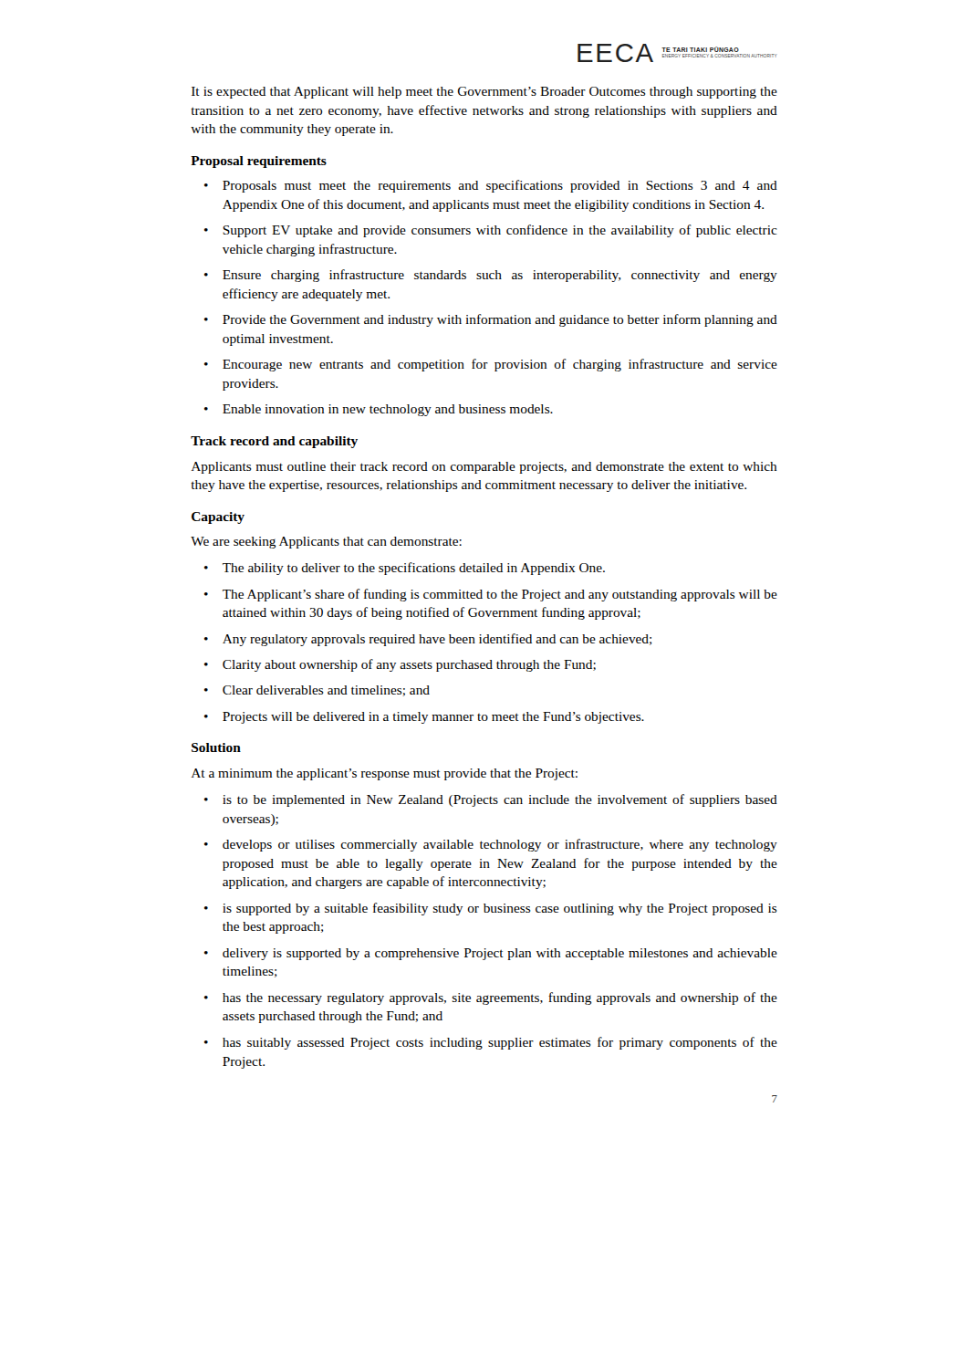EECA TE TARI TIAKI PŪNGAO ENERGY EFFICIENCY & CONSERVATION AUTHORITY
It is expected that Applicant will help meet the Government’s Broader Outcomes through supporting the transition to a net zero economy, have effective networks and strong relationships with suppliers and with the community they operate in.
Proposal requirements
Proposals must meet the requirements and specifications provided in Sections 3 and 4 and Appendix One of this document, and applicants must meet the eligibility conditions in Section 4.
Support EV uptake and provide consumers with confidence in the availability of public electric vehicle charging infrastructure.
Ensure charging infrastructure standards such as interoperability, connectivity and energy efficiency are adequately met.
Provide the Government and industry with information and guidance to better inform planning and optimal investment.
Encourage new entrants and competition for provision of charging infrastructure and service providers.
Enable innovation in new technology and business models.
Track record and capability
Applicants must outline their track record on comparable projects, and demonstrate the extent to which they have the expertise, resources, relationships and commitment necessary to deliver the initiative.
Capacity
We are seeking Applicants that can demonstrate:
The ability to deliver to the specifications detailed in Appendix One.
The Applicant’s share of funding is committed to the Project and any outstanding approvals will be attained within 30 days of being notified of Government funding approval;
Any regulatory approvals required have been identified and can be achieved;
Clarity about ownership of any assets purchased through the Fund;
Clear deliverables and timelines; and
Projects will be delivered in a timely manner to meet the Fund’s objectives.
Solution
At a minimum the applicant’s response must provide that the Project:
is to be implemented in New Zealand (Projects can include the involvement of suppliers based overseas);
develops or utilises commercially available technology or infrastructure, where any technology proposed must be able to legally operate in New Zealand for the purpose intended by the application, and chargers are capable of interconnectivity;
is supported by a suitable feasibility study or business case outlining why the Project proposed is the best approach;
delivery is supported by a comprehensive Project plan with acceptable milestones and achievable timelines;
has the necessary regulatory approvals, site agreements, funding approvals and ownership of the assets purchased through the Fund; and
has suitably assessed Project costs including supplier estimates for primary components of the Project.
7